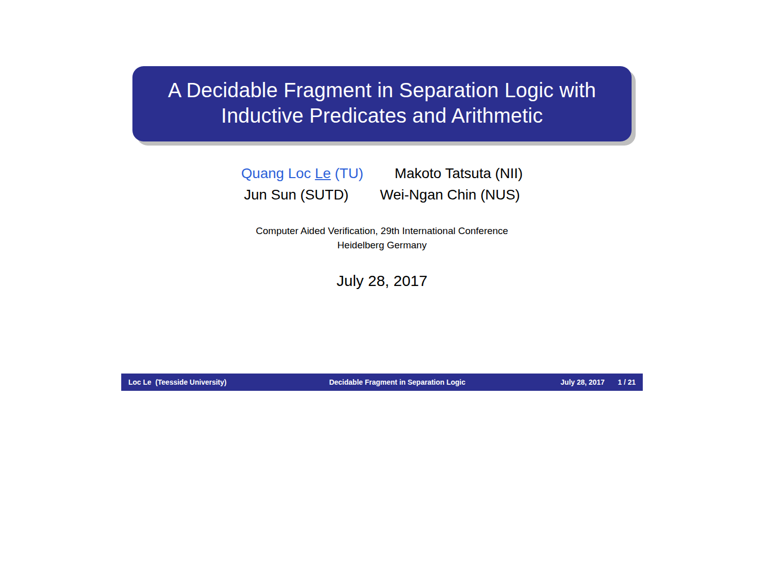A Decidable Fragment in Separation Logic with
Inductive Predicates and Arithmetic
Quang Loc Le (TU) Makoto Tatsuta (NII)
Jun Sun (SUTD) Wei-Ngan Chin (NUS)
Computer Aided Verification, 29th International Conference
Heidelberg Germany
July 28, 2017
Loc Le (Teesside University)
Decidable Fragment in Separation Logic
July 28, 20171 / 21